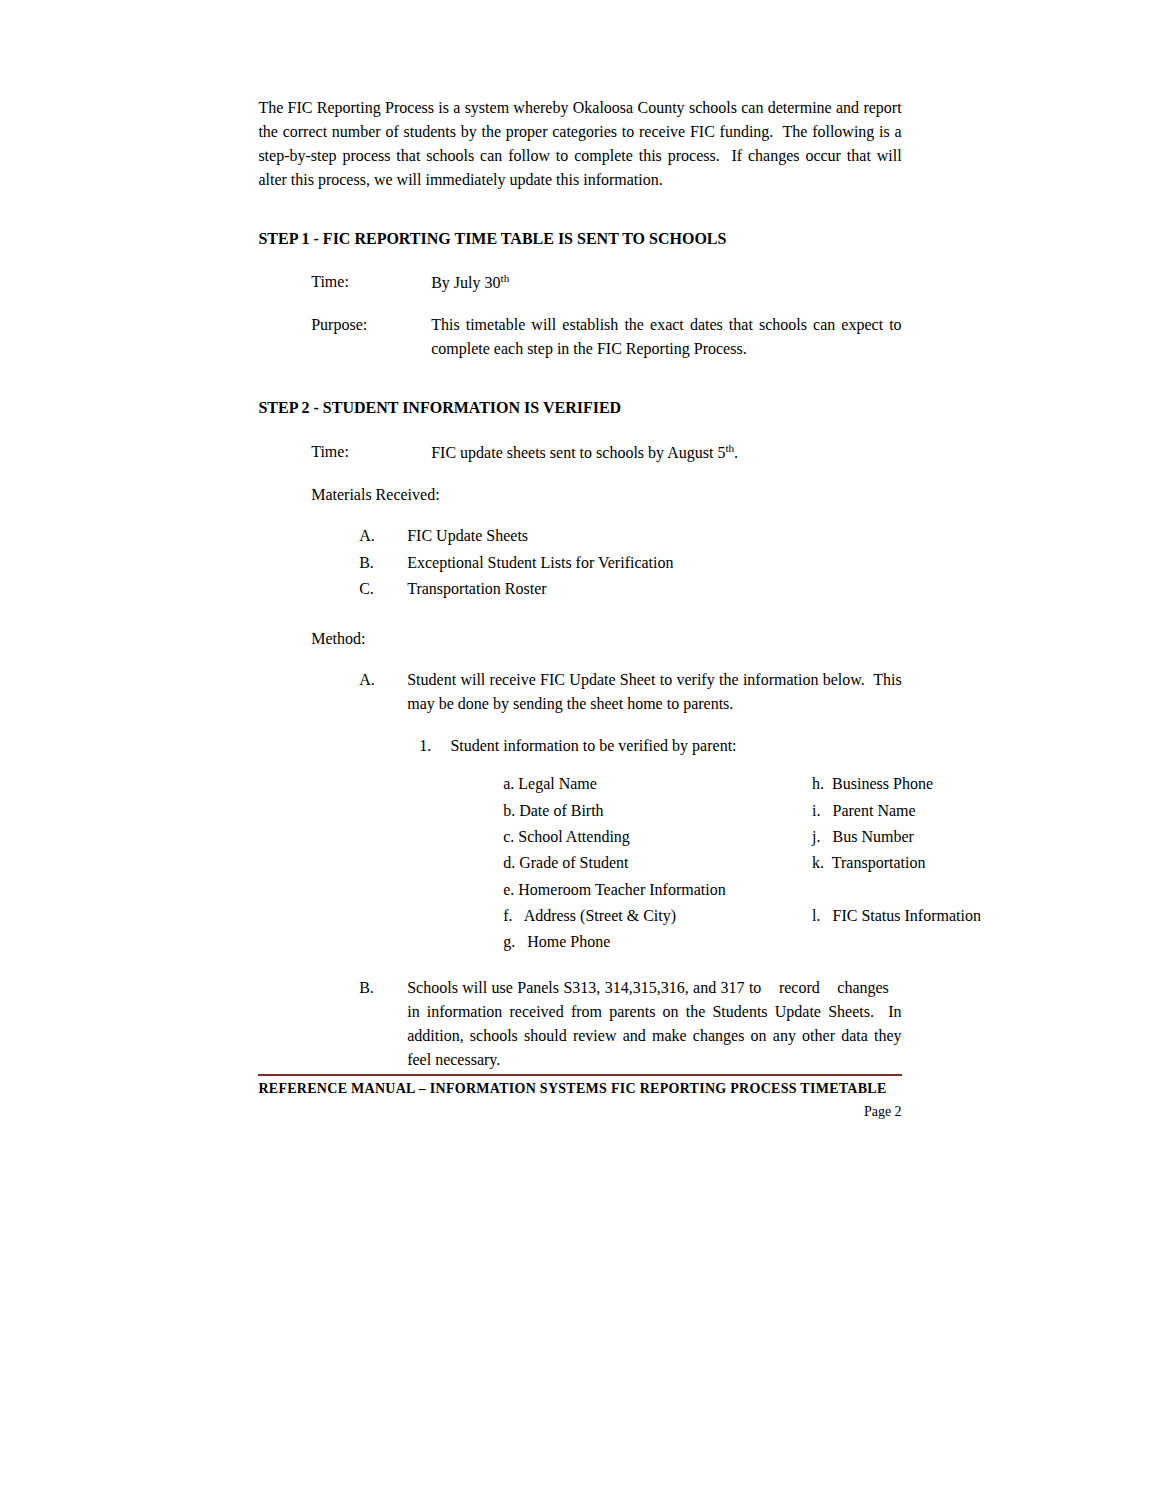The FIC Reporting Process is a system whereby Okaloosa County schools can determine and report the correct number of students by the proper categories to receive FIC funding. The following is a step-by-step process that schools can follow to complete this process. If changes occur that will alter this process, we will immediately update this information.
Step 1 - FIC Reporting Time Table is Sent to Schools
Time:
By July 30th
Purpose:
This timetable will establish the exact dates that schools can expect to complete each step in the FIC Reporting Process.
Step 2 - Student Information is Verified
Time:
FIC update sheets sent to schools by August 5th.
Materials Received:
A.
FIC Update Sheets
B.
Exceptional Student Lists for Verification
C.
Transportation Roster
Method:
A.
Student will receive FIC Update Sheet to verify the information below. This may be done by sending the sheet home to parents.
1.
Student information to be verified by parent:
| a. Legal Name | h. Business Phone |
| b. Date of Birth | i. Parent Name |
| c. School Attending | j. Bus Number |
| d. Grade of Student | k. Transportation |
| e. Homeroom Teacher Information | |
| f. Address (Street & City) | l. FIC Status Information |
| g. Home Phone | |
B.
Schools will use Panels S313, 314,315,316, and 317 to record changes in information received from parents on the Students Update Sheets. In addition, schools should review and make changes on any other data they feel necessary.
REFERENCE MANUAL – INFORMATION SYSTEMS FIC REPORTING PROCESS TIMETABLE
Page 2